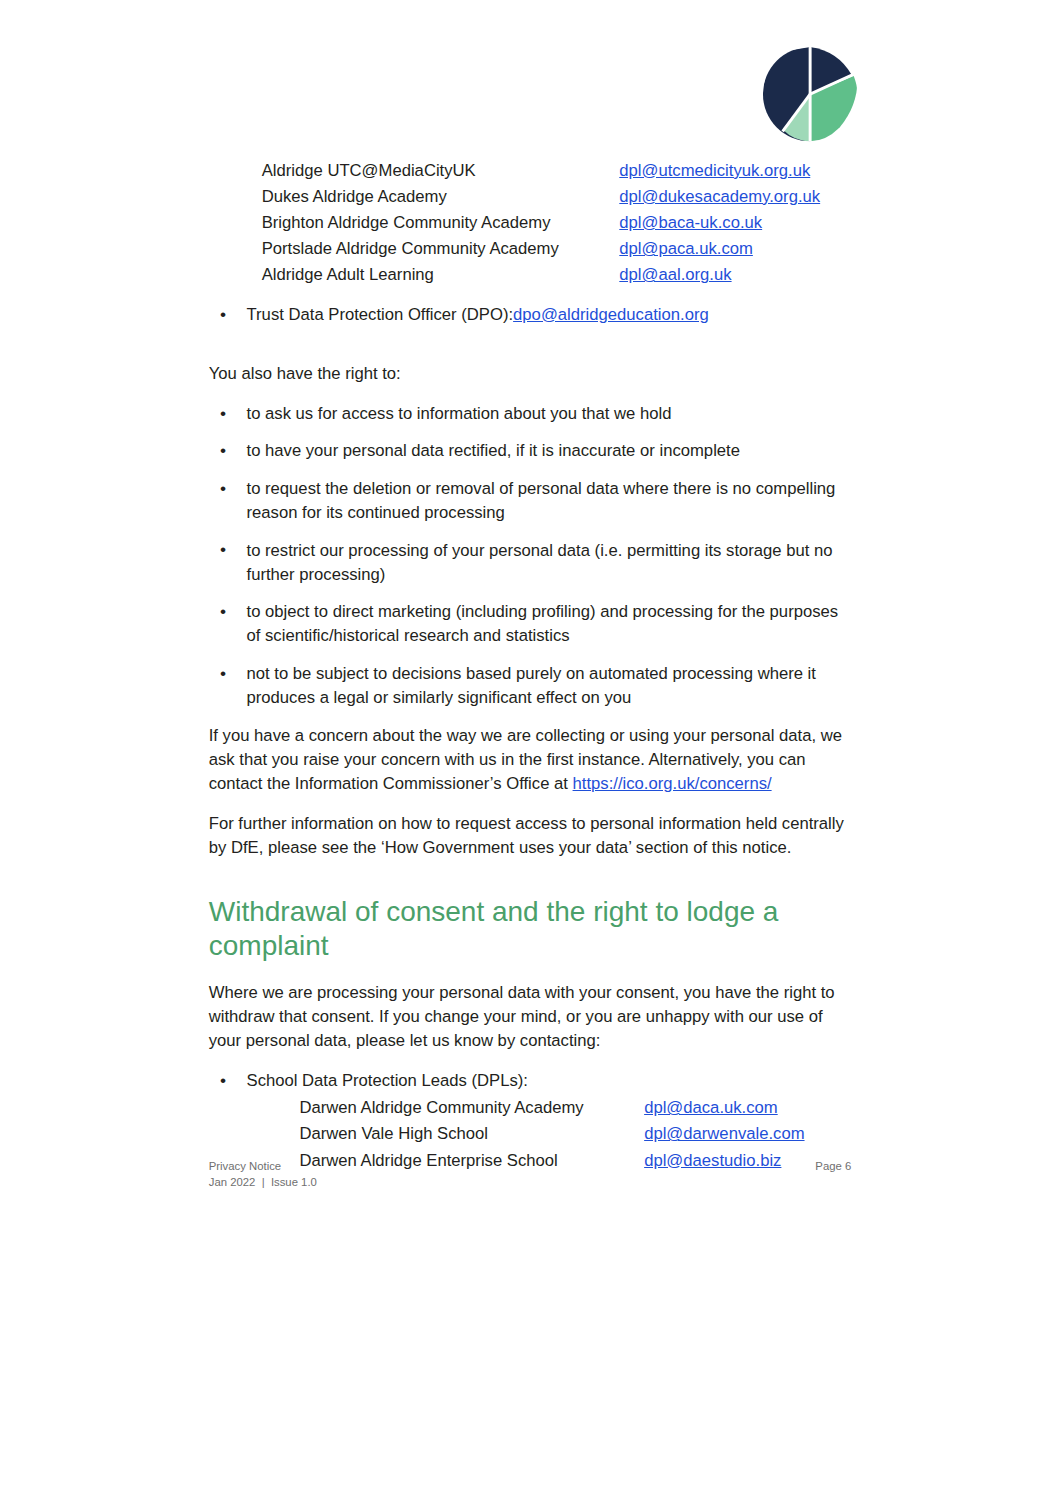| Aldridge UTC@MediaCityUK | dpl@utcmedicityuk.org.uk |
| Dukes Aldridge Academy | dpl@dukesacademy.org.uk |
| Brighton Aldridge Community Academy | dpl@baca-uk.co.uk |
| Portslade Aldridge Community Academy | dpl@paca.uk.com |
| Aldridge Adult Learning | dpl@aal.org.uk |
| Trust Data Protection Officer (DPO): | dpo@aldridgeducation.org |
You also have the right to:
to ask us for access to information about you that we hold
to have your personal data rectified, if it is inaccurate or incomplete
to request the deletion or removal of personal data where there is no compelling reason for its continued processing
to restrict our processing of your personal data (i.e. permitting its storage but no further processing)
to object to direct marketing (including profiling) and processing for the purposes of scientific/historical research and statistics
not to be subject to decisions based purely on automated processing where it produces a legal or similarly significant effect on you
If you have a concern about the way we are collecting or using your personal data, we ask that you raise your concern with us in the first instance. Alternatively, you can contact the Information Commissioner’s Office at https://ico.org.uk/concerns/
For further information on how to request access to personal information held centrally by DfE, please see the ‘How Government uses your data’ section of this notice.
Withdrawal of consent and the right to lodge a complaint
Where we are processing your personal data with your consent, you have the right to withdraw that consent. If you change your mind, or you are unhappy with our use of your personal data, please let us know by contacting:
School Data Protection Leads (DPLs):
| Darwen Aldridge Community Academy | dpl@daca.uk.com |
| Darwen Vale High School | dpl@darwenvale.com |
| Darwen Aldridge Enterprise School | dpl@daestudio.biz |
Privacy Notice
Jan 2022 | Issue 1.0
Page 6